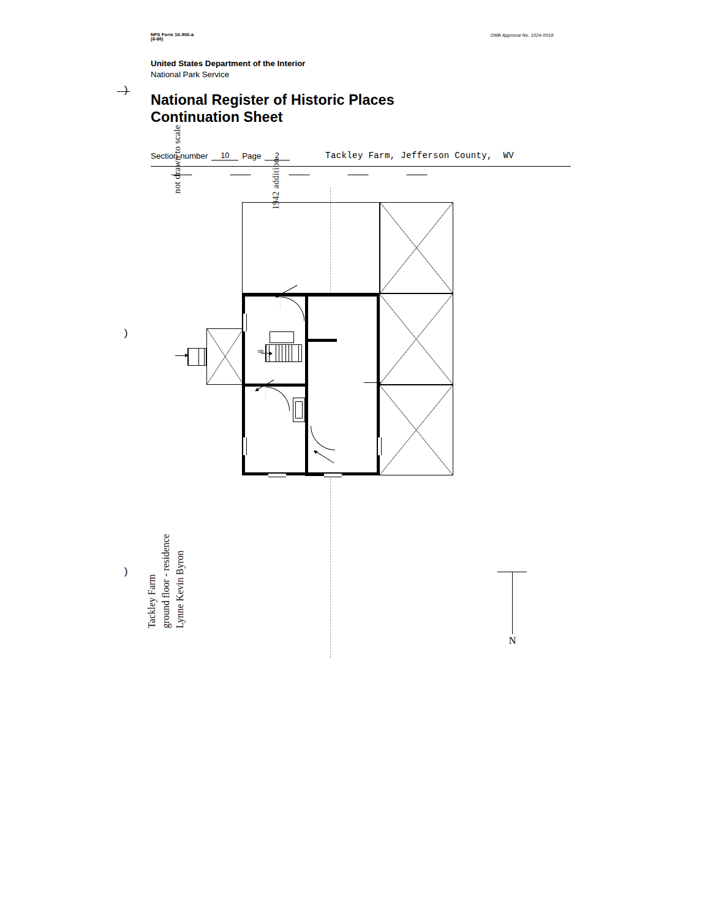NPS Form 10-900-a
(8-86)
OMB Approval No. 1024-0018
)
)
)
United States Department of the Interior
National Park Service
National Register of Historic Places
Continuation Sheet
Section number 10 Page 2 Tackley Farm, Jefferson County, WV
——— ——— ——— ——— ———
not drawn to scale
1942 addition
up
Tackley Farm
ground floor - residence Lynne Kevin Byron
N